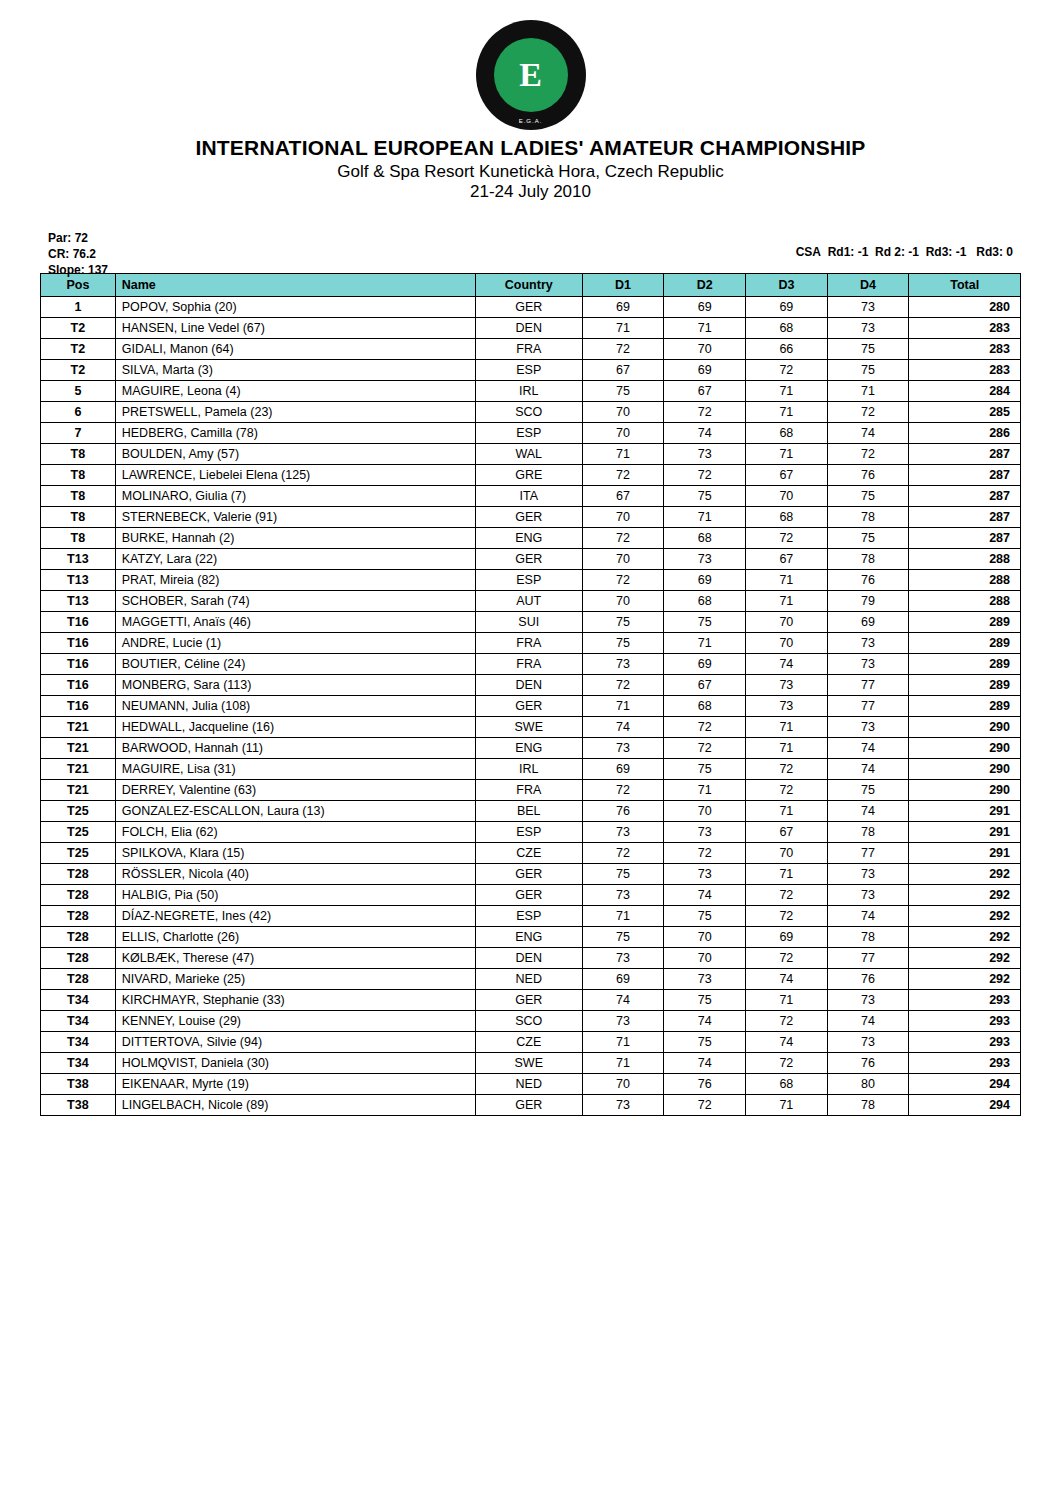E
E.G.A.
INTERNATIONAL EUROPEAN LADIES' AMATEUR CHAMPIONSHIP
Golf & Spa Resort Kunetickà Hora, Czech Republic
21-24 July 2010
Par: 72
CR: 76.2
Slope: 137
CSA Rd1: -1 Rd 2: -1 Rd3: -1 Rd3: 0
| Pos | Name | Country | D1 | D2 | D3 | D4 | Total |
| --- | --- | --- | --- | --- | --- | --- | --- |
| 1 | POPOV, Sophia (20) | GER | 69 | 69 | 69 | 73 | 280 |
| T2 | HANSEN, Line Vedel (67) | DEN | 71 | 71 | 68 | 73 | 283 |
| T2 | GIDALI, Manon (64) | FRA | 72 | 70 | 66 | 75 | 283 |
| T2 | SILVA, Marta (3) | ESP | 67 | 69 | 72 | 75 | 283 |
| 5 | MAGUIRE, Leona (4) | IRL | 75 | 67 | 71 | 71 | 284 |
| 6 | PRETSWELL, Pamela (23) | SCO | 70 | 72 | 71 | 72 | 285 |
| 7 | HEDBERG, Camilla (78) | ESP | 70 | 74 | 68 | 74 | 286 |
| T8 | BOULDEN, Amy (57) | WAL | 71 | 73 | 71 | 72 | 287 |
| T8 | LAWRENCE, Liebelei Elena (125) | GRE | 72 | 72 | 67 | 76 | 287 |
| T8 | MOLINARO, Giulia (7) | ITA | 67 | 75 | 70 | 75 | 287 |
| T8 | STERNEBECK, Valerie (91) | GER | 70 | 71 | 68 | 78 | 287 |
| T8 | BURKE, Hannah (2) | ENG | 72 | 68 | 72 | 75 | 287 |
| T13 | KATZY, Lara (22) | GER | 70 | 73 | 67 | 78 | 288 |
| T13 | PRAT, Mireia (82) | ESP | 72 | 69 | 71 | 76 | 288 |
| T13 | SCHOBER, Sarah (74) | AUT | 70 | 68 | 71 | 79 | 288 |
| T16 | MAGGETTI, Anaïs (46) | SUI | 75 | 75 | 70 | 69 | 289 |
| T16 | ANDRE, Lucie (1) | FRA | 75 | 71 | 70 | 73 | 289 |
| T16 | BOUTIER, Céline (24) | FRA | 73 | 69 | 74 | 73 | 289 |
| T16 | MONBERG, Sara (113) | DEN | 72 | 67 | 73 | 77 | 289 |
| T16 | NEUMANN, Julia (108) | GER | 71 | 68 | 73 | 77 | 289 |
| T21 | HEDWALL, Jacqueline (16) | SWE | 74 | 72 | 71 | 73 | 290 |
| T21 | BARWOOD, Hannah (11) | ENG | 73 | 72 | 71 | 74 | 290 |
| T21 | MAGUIRE, Lisa (31) | IRL | 69 | 75 | 72 | 74 | 290 |
| T21 | DERREY, Valentine (63) | FRA | 72 | 71 | 72 | 75 | 290 |
| T25 | GONZALEZ-ESCALLON, Laura (13) | BEL | 76 | 70 | 71 | 74 | 291 |
| T25 | FOLCH, Elia (62) | ESP | 73 | 73 | 67 | 78 | 291 |
| T25 | SPILKOVA, Klara (15) | CZE | 72 | 72 | 70 | 77 | 291 |
| T28 | RÖSSLER, Nicola (40) | GER | 75 | 73 | 71 | 73 | 292 |
| T28 | HALBIG, Pia (50) | GER | 73 | 74 | 72 | 73 | 292 |
| T28 | DÍAZ-NEGRETE, Ines (42) | ESP | 71 | 75 | 72 | 74 | 292 |
| T28 | ELLIS, Charlotte (26) | ENG | 75 | 70 | 69 | 78 | 292 |
| T28 | KØLBÆK, Therese (47) | DEN | 73 | 70 | 72 | 77 | 292 |
| T28 | NIVARD, Marieke (25) | NED | 69 | 73 | 74 | 76 | 292 |
| T34 | KIRCHMAYR, Stephanie (33) | GER | 74 | 75 | 71 | 73 | 293 |
| T34 | KENNEY, Louise (29) | SCO | 73 | 74 | 72 | 74 | 293 |
| T34 | DITTERTOVA, Silvie (94) | CZE | 71 | 75 | 74 | 73 | 293 |
| T34 | HOLMQVIST, Daniela (30) | SWE | 71 | 74 | 72 | 76 | 293 |
| T38 | EIKENAAR, Myrte (19) | NED | 70 | 76 | 68 | 80 | 294 |
| T38 | LINGELBACH, Nicole (89) | GER | 73 | 72 | 71 | 78 | 294 |